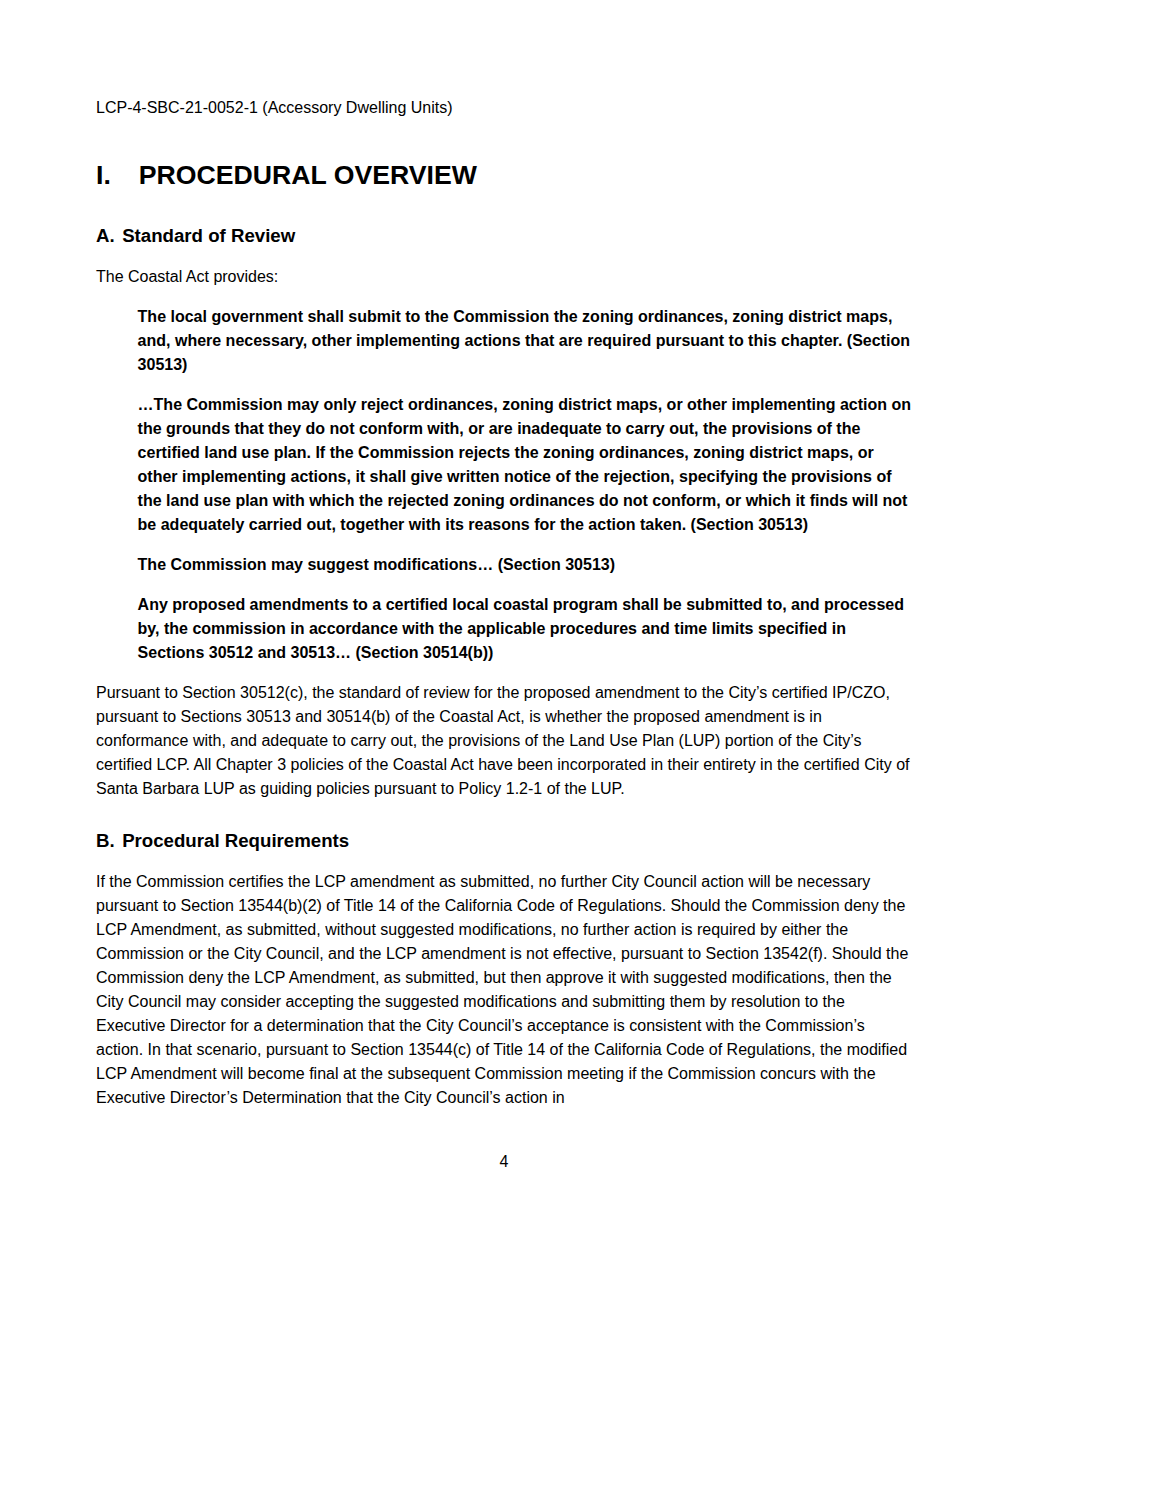LCP-4-SBC-21-0052-1 (Accessory Dwelling Units)
I. PROCEDURAL OVERVIEW
A. Standard of Review
The Coastal Act provides:
The local government shall submit to the Commission the zoning ordinances, zoning district maps, and, where necessary, other implementing actions that are required pursuant to this chapter. (Section 30513)
…The Commission may only reject ordinances, zoning district maps, or other implementing action on the grounds that they do not conform with, or are inadequate to carry out, the provisions of the certified land use plan. If the Commission rejects the zoning ordinances, zoning district maps, or other implementing actions, it shall give written notice of the rejection, specifying the provisions of the land use plan with which the rejected zoning ordinances do not conform, or which it finds will not be adequately carried out, together with its reasons for the action taken. (Section 30513)
The Commission may suggest modifications… (Section 30513)
Any proposed amendments to a certified local coastal program shall be submitted to, and processed by, the commission in accordance with the applicable procedures and time limits specified in Sections 30512 and 30513… (Section 30514(b))
Pursuant to Section 30512(c), the standard of review for the proposed amendment to the City’s certified IP/CZO, pursuant to Sections 30513 and 30514(b) of the Coastal Act, is whether the proposed amendment is in conformance with, and adequate to carry out, the provisions of the Land Use Plan (LUP) portion of the City’s certified LCP. All Chapter 3 policies of the Coastal Act have been incorporated in their entirety in the certified City of Santa Barbara LUP as guiding policies pursuant to Policy 1.2-1 of the LUP.
B. Procedural Requirements
If the Commission certifies the LCP amendment as submitted, no further City Council action will be necessary pursuant to Section 13544(b)(2) of Title 14 of the California Code of Regulations. Should the Commission deny the LCP Amendment, as submitted, without suggested modifications, no further action is required by either the Commission or the City Council, and the LCP amendment is not effective, pursuant to Section 13542(f). Should the Commission deny the LCP Amendment, as submitted, but then approve it with suggested modifications, then the City Council may consider accepting the suggested modifications and submitting them by resolution to the Executive Director for a determination that the City Council’s acceptance is consistent with the Commission’s action. In that scenario, pursuant to Section 13544(c) of Title 14 of the California Code of Regulations, the modified LCP Amendment will become final at the subsequent Commission meeting if the Commission concurs with the Executive Director’s Determination that the City Council’s action in
4